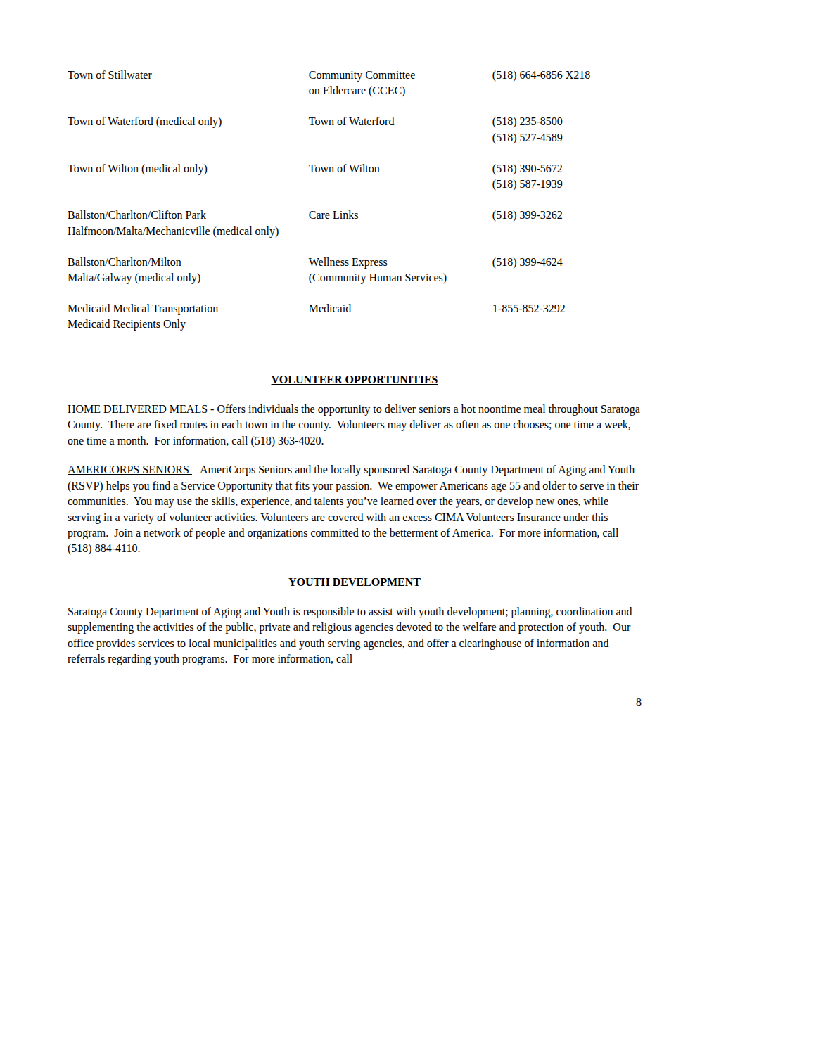| Town of Stillwater | Community Committee on Eldercare (CCEC) | (518) 664-6856 X218 |
| Town of Waterford (medical only) | Town of Waterford | (518) 235-8500 (518) 527-4589 |
| Town of Wilton (medical only) | Town of Wilton | (518) 390-5672 (518) 587-1939 |
| Ballston/Charlton/Clifton Park Halfmoon/Malta/Mechanicville (medical only) | Care Links | (518) 399-3262 |
| Ballston/Charlton/Milton Malta/Galway (medical only) | Wellness Express (Community Human Services) | (518) 399-4624 |
| Medicaid Medical Transportation Medicaid Recipients Only | Medicaid | 1-855-852-3292 |
VOLUNTEER OPPORTUNITIES
HOME DELIVERED MEALS - Offers individuals the opportunity to deliver seniors a hot noontime meal throughout Saratoga County. There are fixed routes in each town in the county. Volunteers may deliver as often as one chooses; one time a week, one time a month. For information, call (518) 363-4020.
AMERICORPS SENIORS – AmeriCorps Seniors and the locally sponsored Saratoga County Department of Aging and Youth (RSVP) helps you find a Service Opportunity that fits your passion. We empower Americans age 55 and older to serve in their communities. You may use the skills, experience, and talents you’ve learned over the years, or develop new ones, while serving in a variety of volunteer activities. Volunteers are covered with an excess CIMA Volunteers Insurance under this program. Join a network of people and organizations committed to the betterment of America. For more information, call (518) 884-4110.
YOUTH DEVELOPMENT
Saratoga County Department of Aging and Youth is responsible to assist with youth development; planning, coordination and supplementing the activities of the public, private and religious agencies devoted to the welfare and protection of youth. Our office provides services to local municipalities and youth serving agencies, and offer a clearinghouse of information and referrals regarding youth programs. For more information, call
8